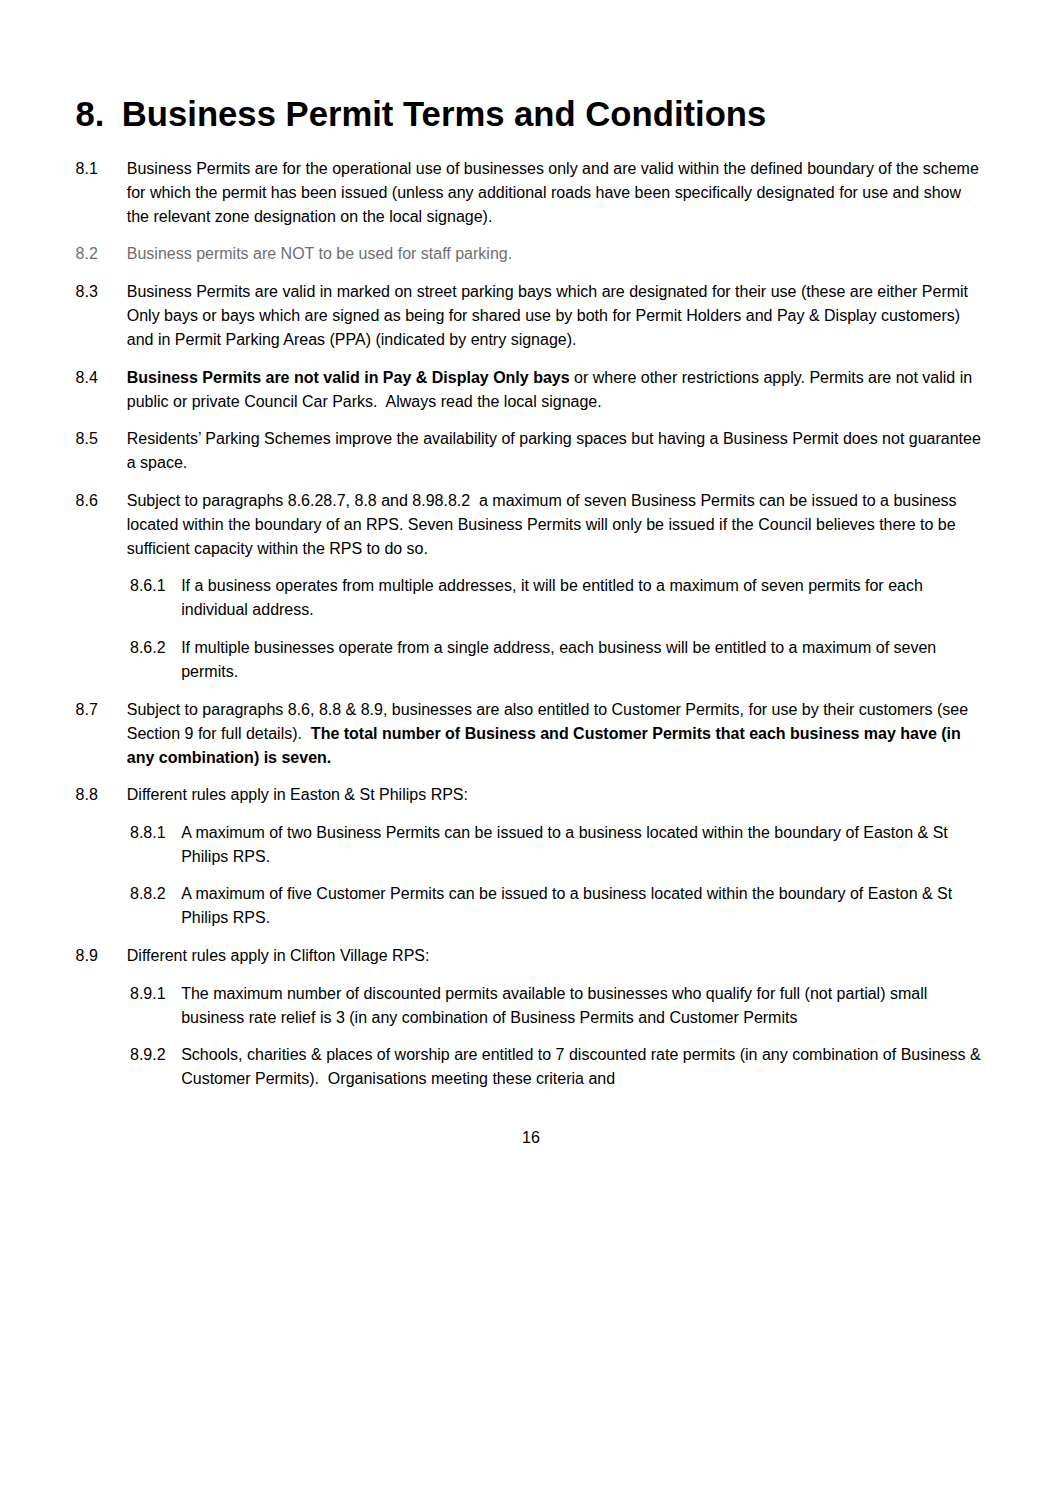8. Business Permit Terms and Conditions
8.1 Business Permits are for the operational use of businesses only and are valid within the defined boundary of the scheme for which the permit has been issued (unless any additional roads have been specifically designated for use and show the relevant zone designation on the local signage).
8.2 Business permits are NOT to be used for staff parking.
8.3 Business Permits are valid in marked on street parking bays which are designated for their use (these are either Permit Only bays or bays which are signed as being for shared use by both for Permit Holders and Pay & Display customers) and in Permit Parking Areas (PPA) (indicated by entry signage).
8.4 Business Permits are not valid in Pay & Display Only bays or where other restrictions apply. Permits are not valid in public or private Council Car Parks. Always read the local signage.
8.5 Residents’ Parking Schemes improve the availability of parking spaces but having a Business Permit does not guarantee a space.
8.6 Subject to paragraphs 8.6.28.7, 8.8 and 8.98.8.2 a maximum of seven Business Permits can be issued to a business located within the boundary of an RPS. Seven Business Permits will only be issued if the Council believes there to be sufficient capacity within the RPS to do so.
8.6.1 If a business operates from multiple addresses, it will be entitled to a maximum of seven permits for each individual address.
8.6.2 If multiple businesses operate from a single address, each business will be entitled to a maximum of seven permits.
8.7 Subject to paragraphs 8.6, 8.8 & 8.9, businesses are also entitled to Customer Permits, for use by their customers (see Section 9 for full details). The total number of Business and Customer Permits that each business may have (in any combination) is seven.
8.8 Different rules apply in Easton & St Philips RPS:
8.8.1 A maximum of two Business Permits can be issued to a business located within the boundary of Easton & St Philips RPS.
8.8.2 A maximum of five Customer Permits can be issued to a business located within the boundary of Easton & St Philips RPS.
8.9 Different rules apply in Clifton Village RPS:
8.9.1 The maximum number of discounted permits available to businesses who qualify for full (not partial) small business rate relief is 3 (in any combination of Business Permits and Customer Permits
8.9.2 Schools, charities & places of worship are entitled to 7 discounted rate permits (in any combination of Business & Customer Permits). Organisations meeting these criteria and
16